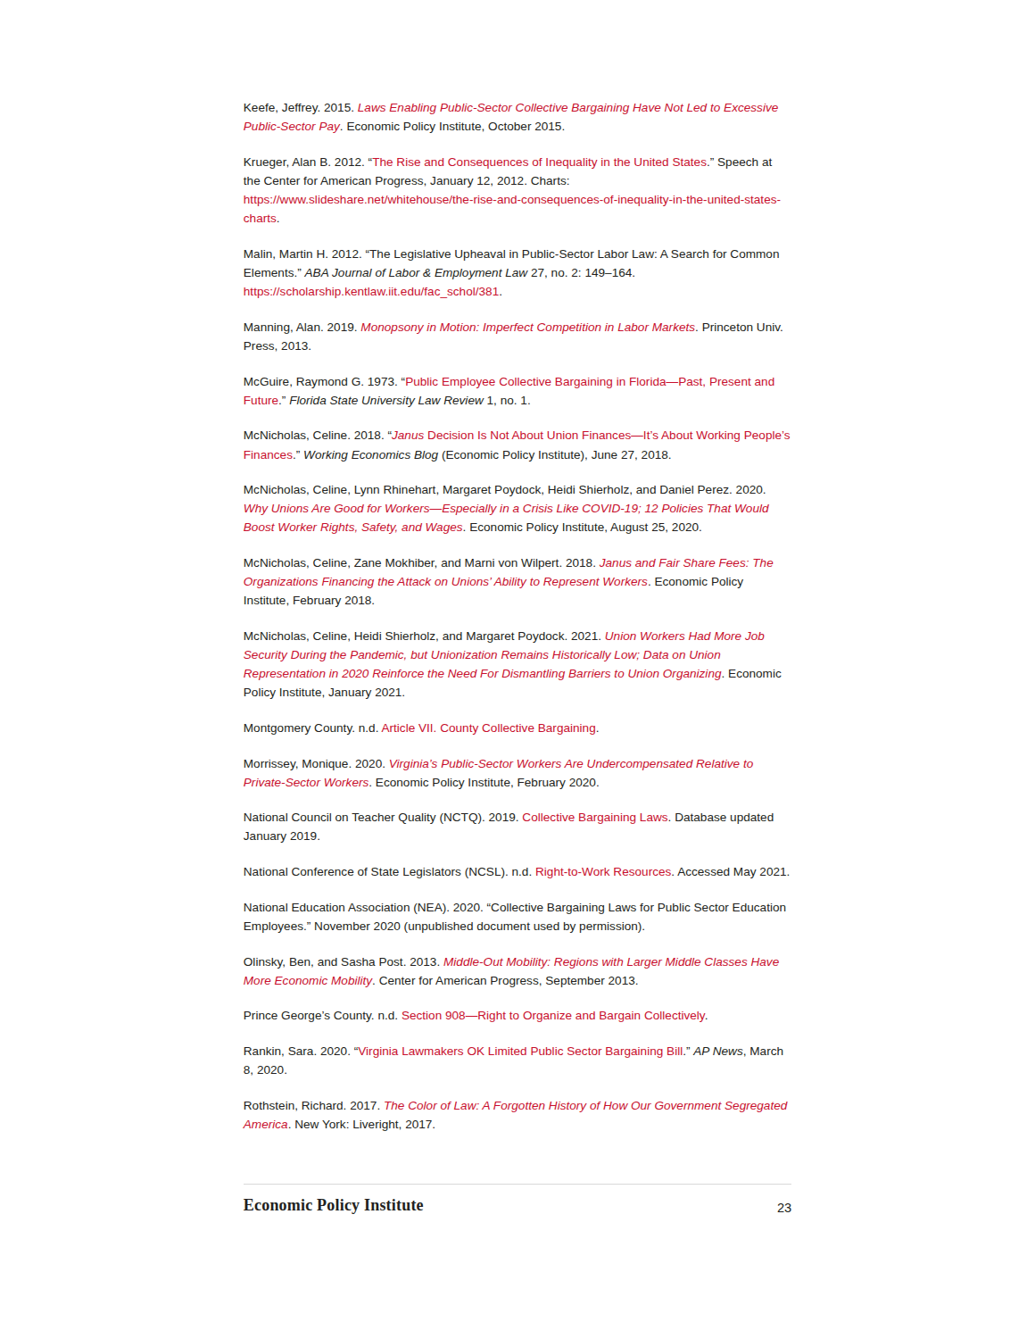Keefe, Jeffrey. 2015. Laws Enabling Public-Sector Collective Bargaining Have Not Led to Excessive Public-Sector Pay. Economic Policy Institute, October 2015.
Krueger, Alan B. 2012. “The Rise and Consequences of Inequality in the United States.” Speech at the Center for American Progress, January 12, 2012. Charts: https://www.slideshare.net/whitehouse/the-rise-and-consequences-of-inequality-in-the-united-states-charts.
Malin, Martin H. 2012. “The Legislative Upheaval in Public-Sector Labor Law: A Search for Common Elements.” ABA Journal of Labor & Employment Law 27, no. 2: 149–164. https://scholarship.kentlaw.iit.edu/fac_schol/381.
Manning, Alan. 2019. Monopsony in Motion: Imperfect Competition in Labor Markets. Princeton Univ. Press, 2013.
McGuire, Raymond G. 1973. “Public Employee Collective Bargaining in Florida—Past, Present and Future.” Florida State University Law Review 1, no. 1.
McNicholas, Celine. 2018. “Janus Decision Is Not About Union Finances—It’s About Working People’s Finances.” Working Economics Blog (Economic Policy Institute), June 27, 2018.
McNicholas, Celine, Lynn Rhinehart, Margaret Poydock, Heidi Shierholz, and Daniel Perez. 2020. Why Unions Are Good for Workers—Especially in a Crisis Like COVID-19; 12 Policies That Would Boost Worker Rights, Safety, and Wages. Economic Policy Institute, August 25, 2020.
McNicholas, Celine, Zane Mokhiber, and Marni von Wilpert. 2018. Janus and Fair Share Fees: The Organizations Financing the Attack on Unions’ Ability to Represent Workers. Economic Policy Institute, February 2018.
McNicholas, Celine, Heidi Shierholz, and Margaret Poydock. 2021. Union Workers Had More Job Security During the Pandemic, but Unionization Remains Historically Low; Data on Union Representation in 2020 Reinforce the Need For Dismantling Barriers to Union Organizing. Economic Policy Institute, January 2021.
Montgomery County. n.d. Article VII. County Collective Bargaining.
Morrissey, Monique. 2020. Virginia’s Public-Sector Workers Are Undercompensated Relative to Private-Sector Workers. Economic Policy Institute, February 2020.
National Council on Teacher Quality (NCTQ). 2019. Collective Bargaining Laws. Database updated January 2019.
National Conference of State Legislators (NCSL). n.d. Right-to-Work Resources. Accessed May 2021.
National Education Association (NEA). 2020. “Collective Bargaining Laws for Public Sector Education Employees.” November 2020 (unpublished document used by permission).
Olinsky, Ben, and Sasha Post. 2013. Middle-Out Mobility: Regions with Larger Middle Classes Have More Economic Mobility. Center for American Progress, September 2013.
Prince George’s County. n.d. Section 908—Right to Organize and Bargain Collectively.
Rankin, Sara. 2020. “Virginia Lawmakers OK Limited Public Sector Bargaining Bill.” AP News, March 8, 2020.
Rothstein, Richard. 2017. The Color of Law: A Forgotten History of How Our Government Segregated America. New York: Liveright, 2017.
Economic Policy Institute
23